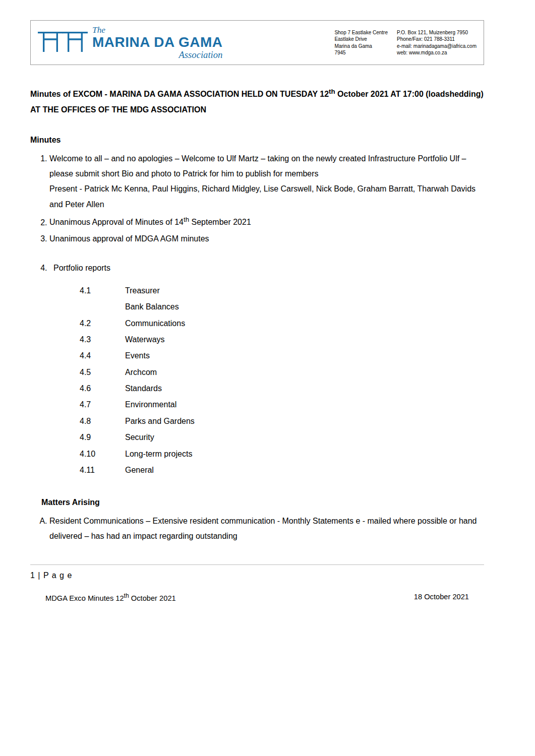⛩⛩
The
MARINA DA GAMA
Association
Shop 7 Eastlake Centre
Eastlake Drive
Marina da Gama
7945
P.O. Box 121, Muizenberg 7950
Phone/Fax: 021 788-3311
e-mail: marinadagama@iafrica.com
web: www.mdga.co.za
Minutes of EXCOM - MARINA DA GAMA ASSOCIATION HELD ON TUESDAY 12th October 2021 AT 17:00 (loadshedding) AT THE OFFICES OF THE MDG ASSOCIATION
Minutes
Welcome to all – and no apologies – Welcome to Ulf Martz – taking on the newly created Infrastructure Portfolio Ulf – please submit short Bio and photo to Patrick for him to publish for members
Present - Patrick Mc Kenna, Paul Higgins, Richard Midgley, Lise Carswell, Nick Bode, Graham Barratt, Tharwah Davids and Peter Allen
Unanimous Approval of Minutes of 14th September 2021
Unanimous approval of MDGA AGM minutes
Portfolio reports
4.1 Treasurer
Bank Balances
4.2 Communications
4.3 Waterways
4.4 Events
4.5 Archcom
4.6 Standards
4.7 Environmental
4.8 Parks and Gardens
4.9 Security
4.10 Long-term projects
4.11 General
Matters Arising
Resident Communications – Extensive resident communication - Monthly Statements e - mailed where possible or hand delivered – has had an impact regarding outstanding
1 | P a g e
MDGA Exco Minutes 12th October 2021 18 October 2021